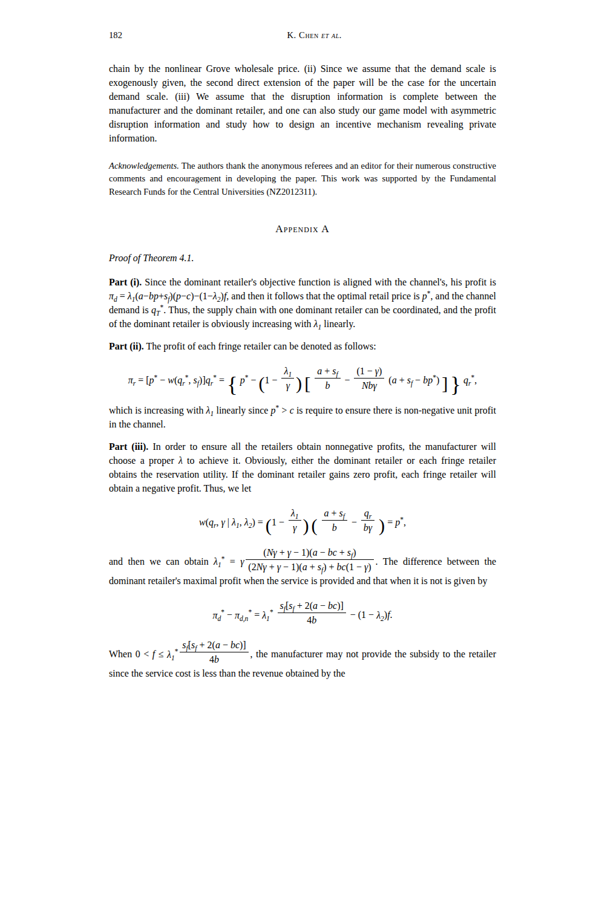182 K. Chen et al.
chain by the nonlinear Grove wholesale price. (ii) Since we assume that the demand scale is exogenously given, the second direct extension of the paper will be the case for the uncertain demand scale. (iii) We assume that the disruption information is complete between the manufacturer and the dominant retailer, and one can also study our game model with asymmetric disruption information and study how to design an incentive mechanism revealing private information.
Acknowledgements. The authors thank the anonymous referees and an editor for their numerous constructive comments and encouragement in developing the paper. This work was supported by the Fundamental Research Funds for the Central Universities (NZ2012311).
Appendix A
Proof of Theorem 4.1.
Part (i). Since the dominant retailer's objective function is aligned with the channel's, his profit is πd = λ1(a−bp+sf)(p−c)−(1−λ2)f, and then it follows that the optimal retail price is p*, and the channel demand is qT*. Thus, the supply chain with one dominant retailer can be coordinated, and the profit of the dominant retailer is obviously increasing with λ1 linearly.
Part (ii). The profit of each fringe retailer can be denoted as follows:
πr = [p* − w(qr*, sf)]qr* = { p* − (1 − λ1 γ) [ a + sf b − (1 − γ) Nbγ (a + sf − bp*) ] } qr*,
which is increasing with λ1 linearly since p* > c is require to ensure there is non-negative unit profit in the channel.
Part (iii). In order to ensure all the retailers obtain nonnegative profits, the manufacturer will choose a proper λ to achieve it. Obviously, either the dominant retailer or each fringe retailer obtains the reservation utility. If the dominant retailer gains zero profit, each fringe retailer will obtain a negative profit. Thus, we let
w(qr, γ | λ1, λ2) = (1 − λ1 γ) ( a + sf b − qr bγ ) = p*,
and then we can obtain λ1* = γ(Nγ + γ − 1)(a − bc + sf)(2Nγ + γ − 1)(a + sf) + bc(1 − γ). The difference between the dominant retailer's maximal profit when the service is provided and that when it is not is given by
πd* − πd,n* = λ1* sf[sf + 2(a − bc)] 4b − (1 − λ2)f.
When 0 < f ≤ λ1*sf[sf + 2(a − bc)] 4b, the manufacturer may not provide the subsidy to the retailer since the service cost is less than the revenue obtained by the